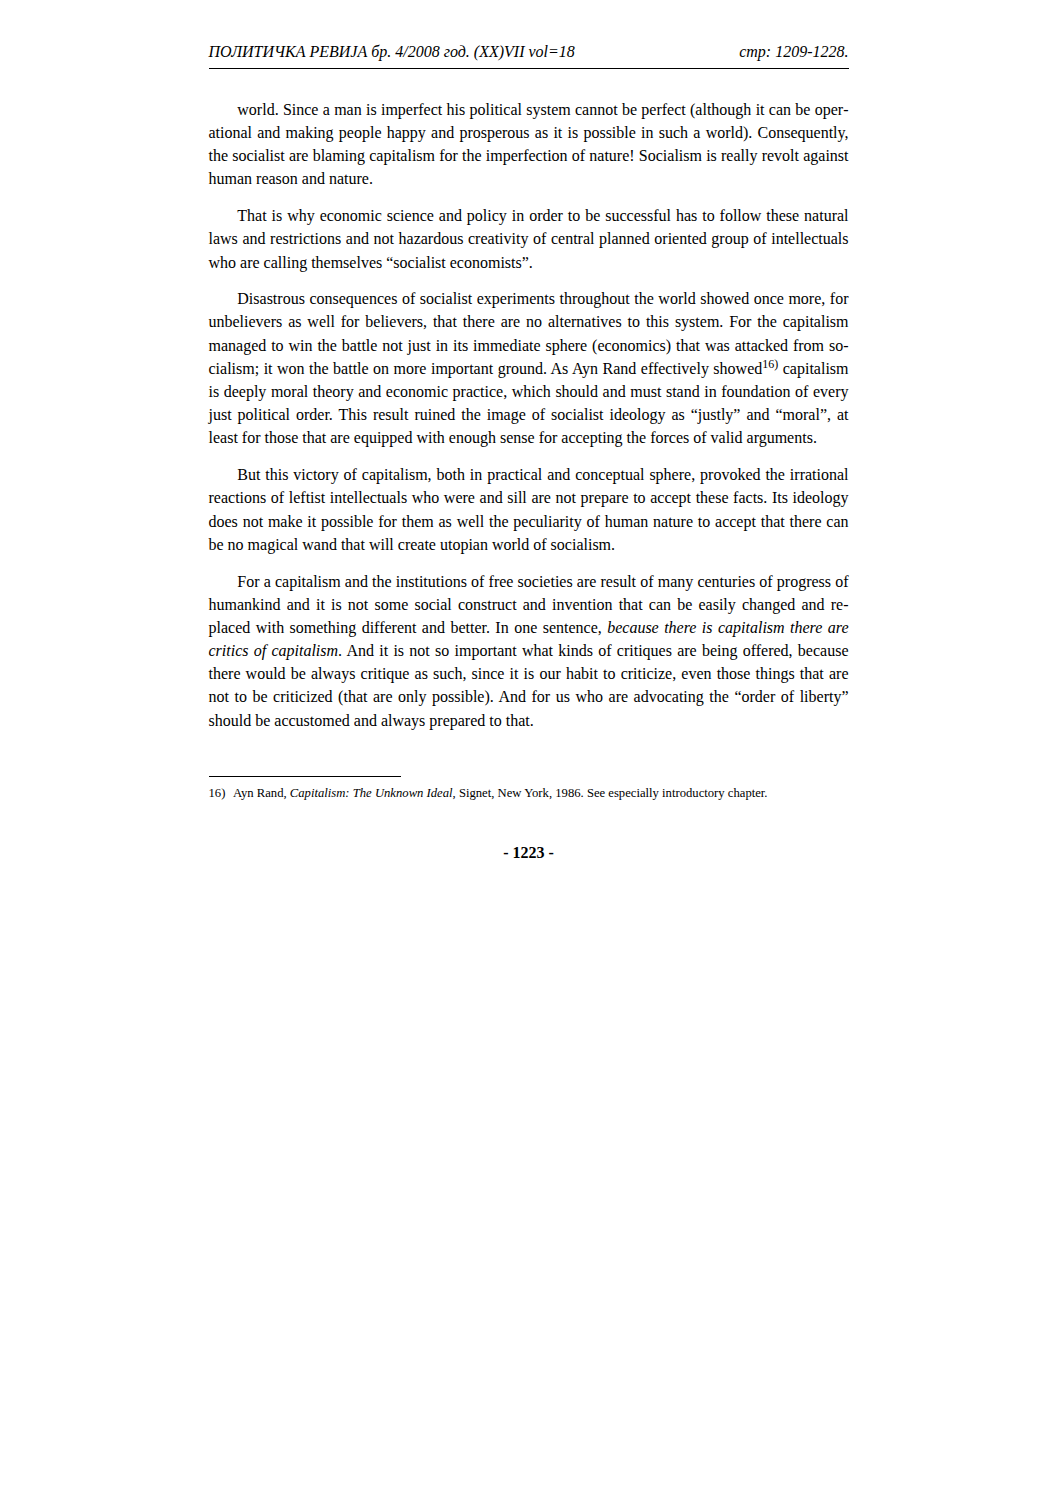ПОЛИТИЧКА РЕВИЈА бр. 4/2008 год. (XX)VII vol=18 стр: 1209-1228.
world. Since a man is imperfect his political system cannot be perfect (although it can be operational and making people happy and prosperous as it is possible in such a world). Consequently, the socialist are blaming capitalism for the imperfection of nature! Socialism is really revolt against human reason and nature.
That is why economic science and policy in order to be successful has to follow these natural laws and restrictions and not hazardous creativity of central planned oriented group of intellectuals who are calling themselves “socialist economists”.
Disastrous consequences of socialist experiments throughout the world showed once more, for unbelievers as well for believers, that there are no alternatives to this system. For the capitalism managed to win the battle not just in its immediate sphere (economics) that was attacked from socialism; it won the battle on more important ground. As Ayn Rand effectively showed16) capitalism is deeply moral theory and economic practice, which should and must stand in foundation of every just political order. This result ruined the image of socialist ideology as “justly” and “moral”, at least for those that are equipped with enough sense for accepting the forces of valid arguments.
But this victory of capitalism, both in practical and conceptual sphere, provoked the irrational reactions of leftist intellectuals who were and sill are not prepare to accept these facts. Its ideology does not make it possible for them as well the peculiarity of human nature to accept that there can be no magical wand that will create utopian world of socialism.
For a capitalism and the institutions of free societies are result of many centuries of progress of humankind and it is not some social construct and invention that can be easily changed and replaced with something different and better. In one sentence, because there is capitalism there are critics of capitalism. And it is not so important what kinds of critiques are being offered, because there would be always critique as such, since it is our habit to criticize, even those things that are not to be criticized (that are only possible). And for us who are advocating the “order of liberty” should be accustomed and always prepared to that.
16) Ayn Rand, Capitalism: The Unknown Ideal, Signet, New York, 1986. See especially introductory chapter.
- 1223 -